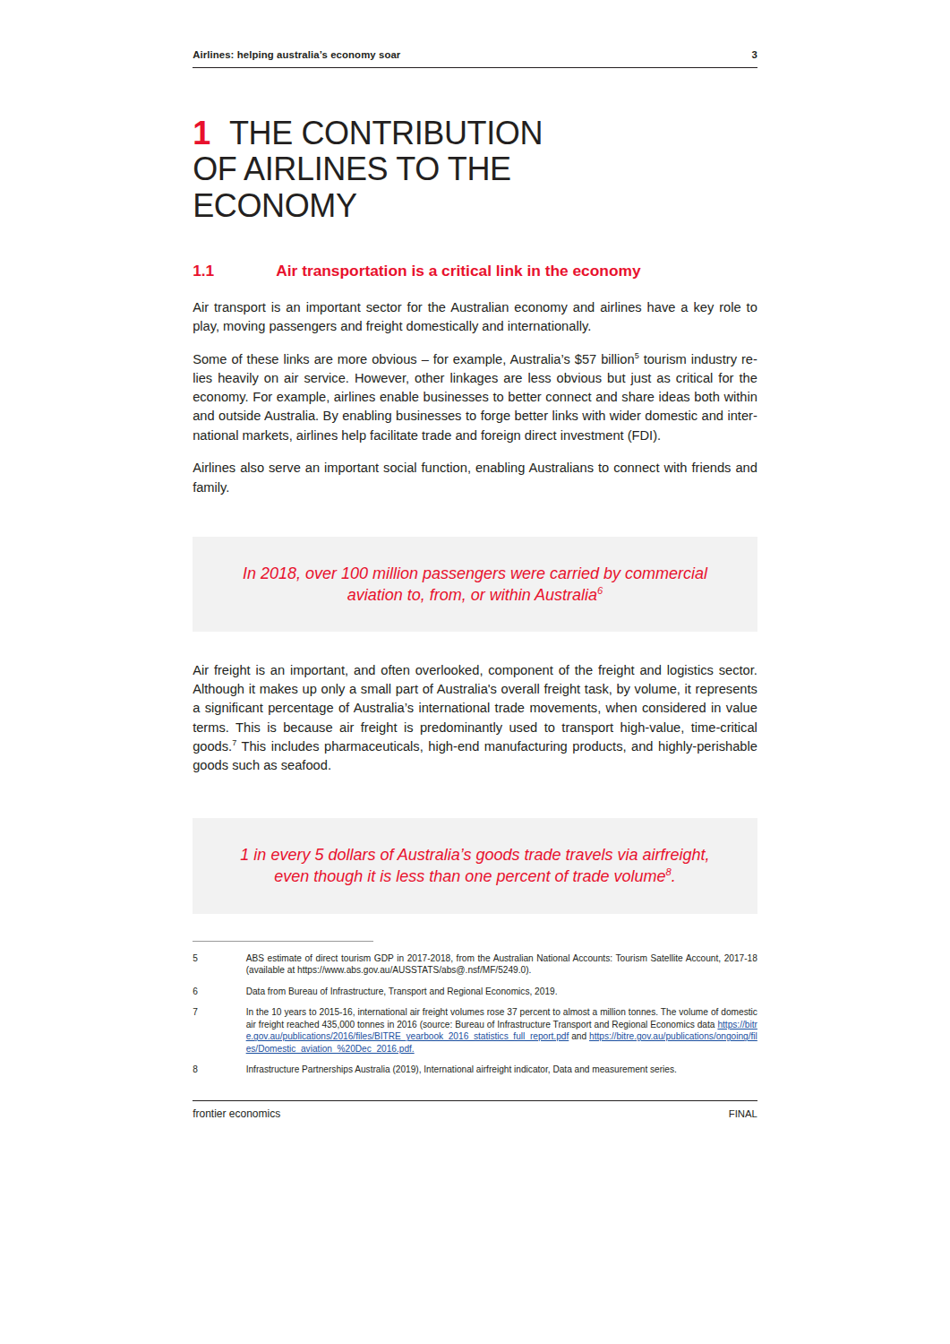Airlines: helping australia’s economy soar 3
1 THE CONTRIBUTION
OF AIRLINES TO THE
ECONOMY
1.1 Air transportation is a critical link in the economy
Air transport is an important sector for the Australian economy and airlines have a key role to play, moving passengers and freight domestically and internationally.
Some of these links are more obvious – for example, Australia’s $57 billion5 tourism industry relies heavily on air service. However, other linkages are less obvious but just as critical for the economy. For example, airlines enable businesses to better connect and share ideas both within and outside Australia. By enabling businesses to forge better links with wider domestic and international markets, airlines help facilitate trade and foreign direct investment (FDI).
Airlines also serve an important social function, enabling Australians to connect with friends and family.
In 2018, over 100 million passengers were carried by commercial aviation to, from, or within Australia6
Air freight is an important, and often overlooked, component of the freight and logistics sector. Although it makes up only a small part of Australia's overall freight task, by volume, it represents a significant percentage of Australia’s international trade movements, when considered in value terms. This is because air freight is predominantly used to transport high-value, time-critical goods.7 This includes pharmaceuticals, high-end manufacturing products, and highly-perishable goods such as seafood.
1 in every 5 dollars of Australia’s goods trade travels via airfreight, even though it is less than one percent of trade volume8.
5
ABS estimate of direct tourism GDP in 2017-2018, from the Australian National Accounts: Tourism Satellite Account, 2017-18 (available at https://www.abs.gov.au/AUSSTATS/abs@.nsf/MF/5249.0).
6
Data from Bureau of Infrastructure, Transport and Regional Economics, 2019.
7
In the 10 years to 2015-16, international air freight volumes rose 37 percent to almost a million tonnes. The volume of domestic air freight reached 435,000 tonnes in 2016 (source: Bureau of Infrastructure Transport and Regional Economics data https://bitre.gov.au/publications/2016/files/BITRE_yearbook_2016_statistics_full_report.pdf and https://bitre.gov.au/publications/ongoing/files/Domestic_aviation_%20Dec_2016.pdf.
8
Infrastructure Partnerships Australia (2019), International airfreight indicator, Data and measurement series.
frontier economics FINAL